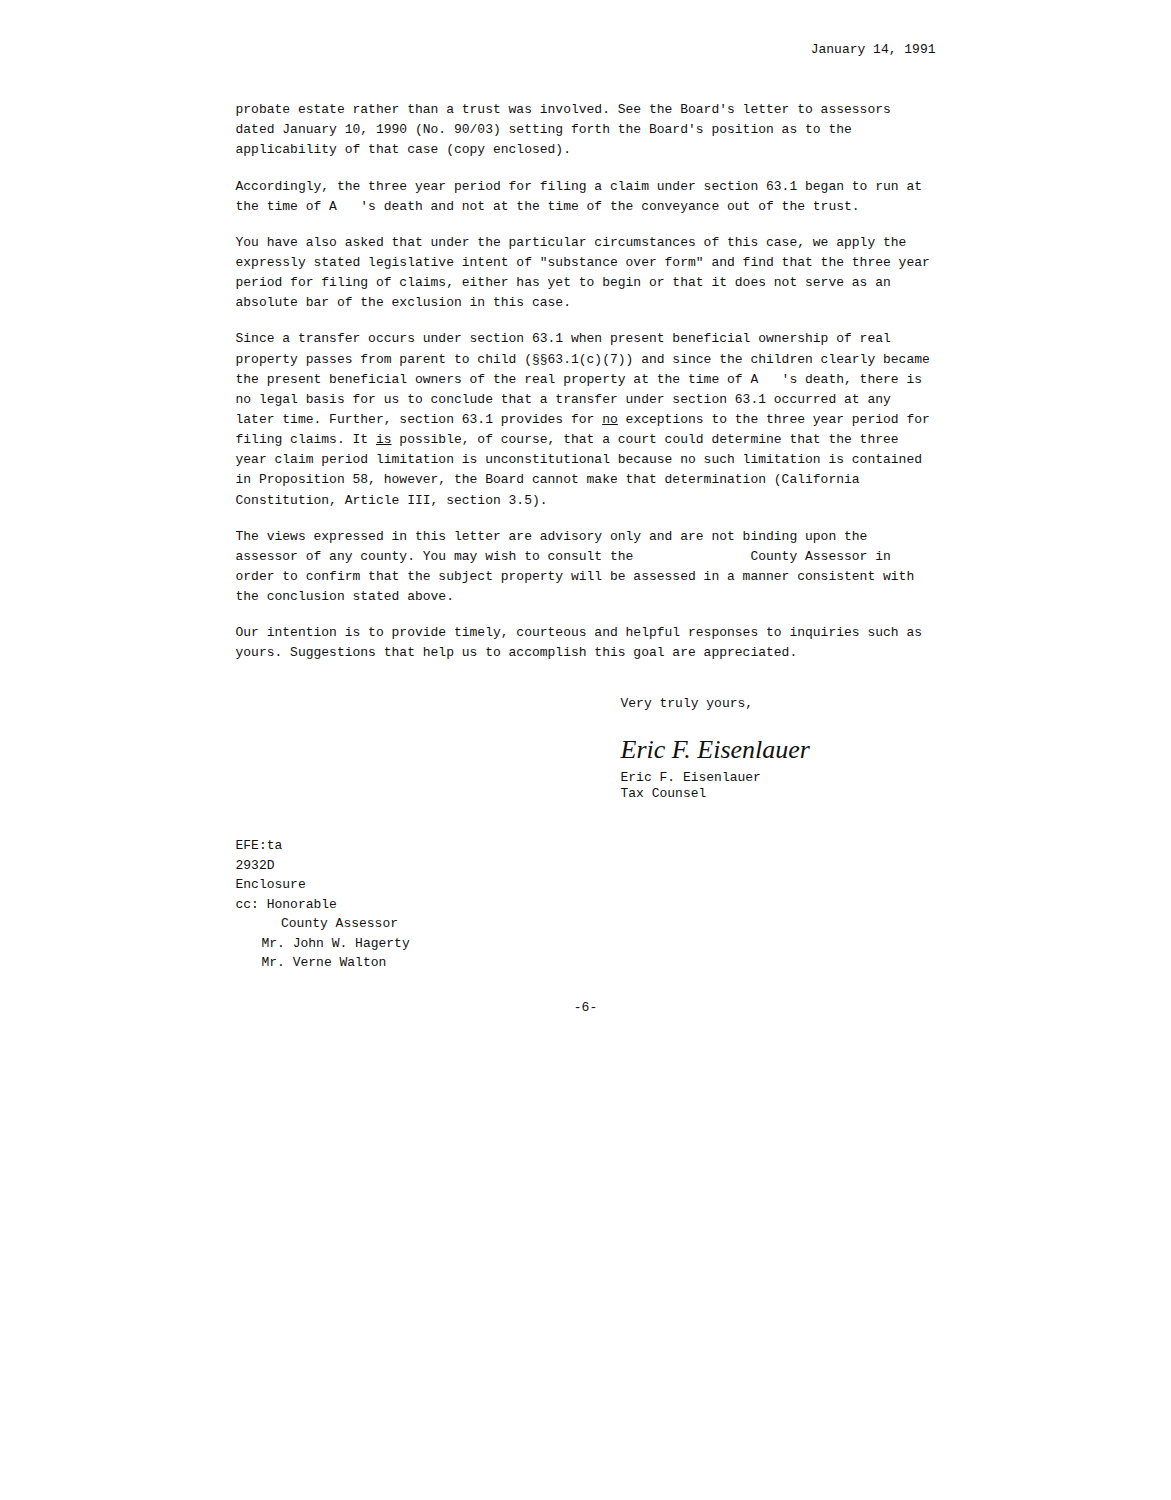January 14, 1991
probate estate rather than a trust was involved. See the Board's letter to assessors dated January 10, 1990 (No. 90/03) setting forth the Board's position as to the applicability of that case (copy enclosed).
Accordingly, the three year period for filing a claim under section 63.1 began to run at the time of A 's death and not at the time of the conveyance out of the trust.
You have also asked that under the particular circumstances of this case, we apply the expressly stated legislative intent of "substance over form" and find that the three year period for filing of claims, either has yet to begin or that it does not serve as an absolute bar of the exclusion in this case.
Since a transfer occurs under section 63.1 when present beneficial ownership of real property passes from parent to child (§§63.1(c)(7)) and since the children clearly became the present beneficial owners of the real property at the time of A 's death, there is no legal basis for us to conclude that a transfer under section 63.1 occurred at any later time. Further, section 63.1 provides for no exceptions to the three year period for filing claims. It is possible, of course, that a court could determine that the three year claim period limitation is unconstitutional because no such limitation is contained in Proposition 58, however, the Board cannot make that determination (California Constitution, Article III, section 3.5).
The views expressed in this letter are advisory only and are not binding upon the assessor of any county. You may wish to consult the County Assessor in order to confirm that the subject property will be assessed in a manner consistent with the conclusion stated above.
Our intention is to provide timely, courteous and helpful responses to inquiries such as yours. Suggestions that help us to accomplish this goal are appreciated.
Very truly yours,
Eric F. Eisenlauer
Eric F. Eisenlauer
Tax Counsel
EFE:ta
2932D
Enclosure
cc: Honorable
County Assessor
Mr. John W. Hagerty
Mr. Verne Walton
-6-